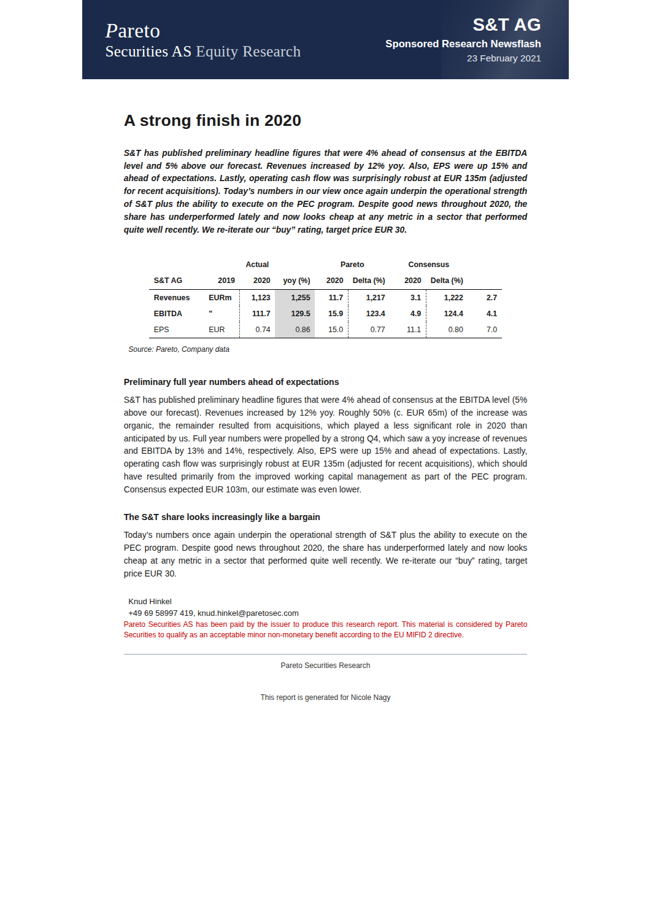Pareto
Securities AS Equity Research
S&T AG
Sponsored Research Newsflash
23 February 2021
A strong finish in 2020
S&T has published preliminary headline figures that were 4% ahead of consensus at the EBITDA level and 5% above our forecast. Revenues increased by 12% yoy. Also, EPS were up 15% and ahead of expectations. Lastly, operating cash flow was surprisingly robust at EUR 135m (adjusted for recent acquisitions). Today’s numbers in our view once again underpin the operational strength of S&T plus the ability to execute on the PEC program. Despite good news throughout 2020, the share has underperformed lately and now looks cheap at any metric in a sector that performed quite well recently. We re-iterate our “buy” rating, target price EUR 30.
| | | Actual | | Pareto | Consensus | |
| S&T AG | 2019 | 2020 | yoy (%) | 2020 | Delta (%) | 2020 | Delta (%) | |
| Revenues | EURm | 1,123 | 1,255 | 11.7 | 1,217 | 3.1 | 1,222 | 2.7 |
| EBITDA | " | 111.7 | 129.5 | 15.9 | 123.4 | 4.9 | 124.4 | 4.1 |
| EPS | EUR | 0.74 | 0.86 | 15.0 | 0.77 | 11.1 | 0.80 | 7.0 |
Source: Pareto, Company data
Preliminary full year numbers ahead of expectations
S&T has published preliminary headline figures that were 4% ahead of consensus at the EBITDA level (5% above our forecast). Revenues increased by 12% yoy. Roughly 50% (c. EUR 65m) of the increase was organic, the remainder resulted from acquisitions, which played a less significant role in 2020 than anticipated by us. Full year numbers were propelled by a strong Q4, which saw a yoy increase of revenues and EBITDA by 13% and 14%, respectively. Also, EPS were up 15% and ahead of expectations. Lastly, operating cash flow was surprisingly robust at EUR 135m (adjusted for recent acquisitions), which should have resulted primarily from the improved working capital management as part of the PEC program. Consensus expected EUR 103m, our estimate was even lower.
The S&T share looks increasingly like a bargain
Today’s numbers once again underpin the operational strength of S&T plus the ability to execute on the PEC program. Despite good news throughout 2020, the share has underperformed lately and now looks cheap at any metric in a sector that performed quite well recently. We re-iterate our “buy” rating, target price EUR 30.
Knud Hinkel
+49 69 58997 419, knud.hinkel@paretosec.com
Pareto Securities AS has been paid by the issuer to produce this research report. This material is considered by Pareto Securities to qualify as an acceptable minor non-monetary benefit according to the EU MIFID 2 directive.
Pareto Securities Research
This report is generated for Nicole Nagy